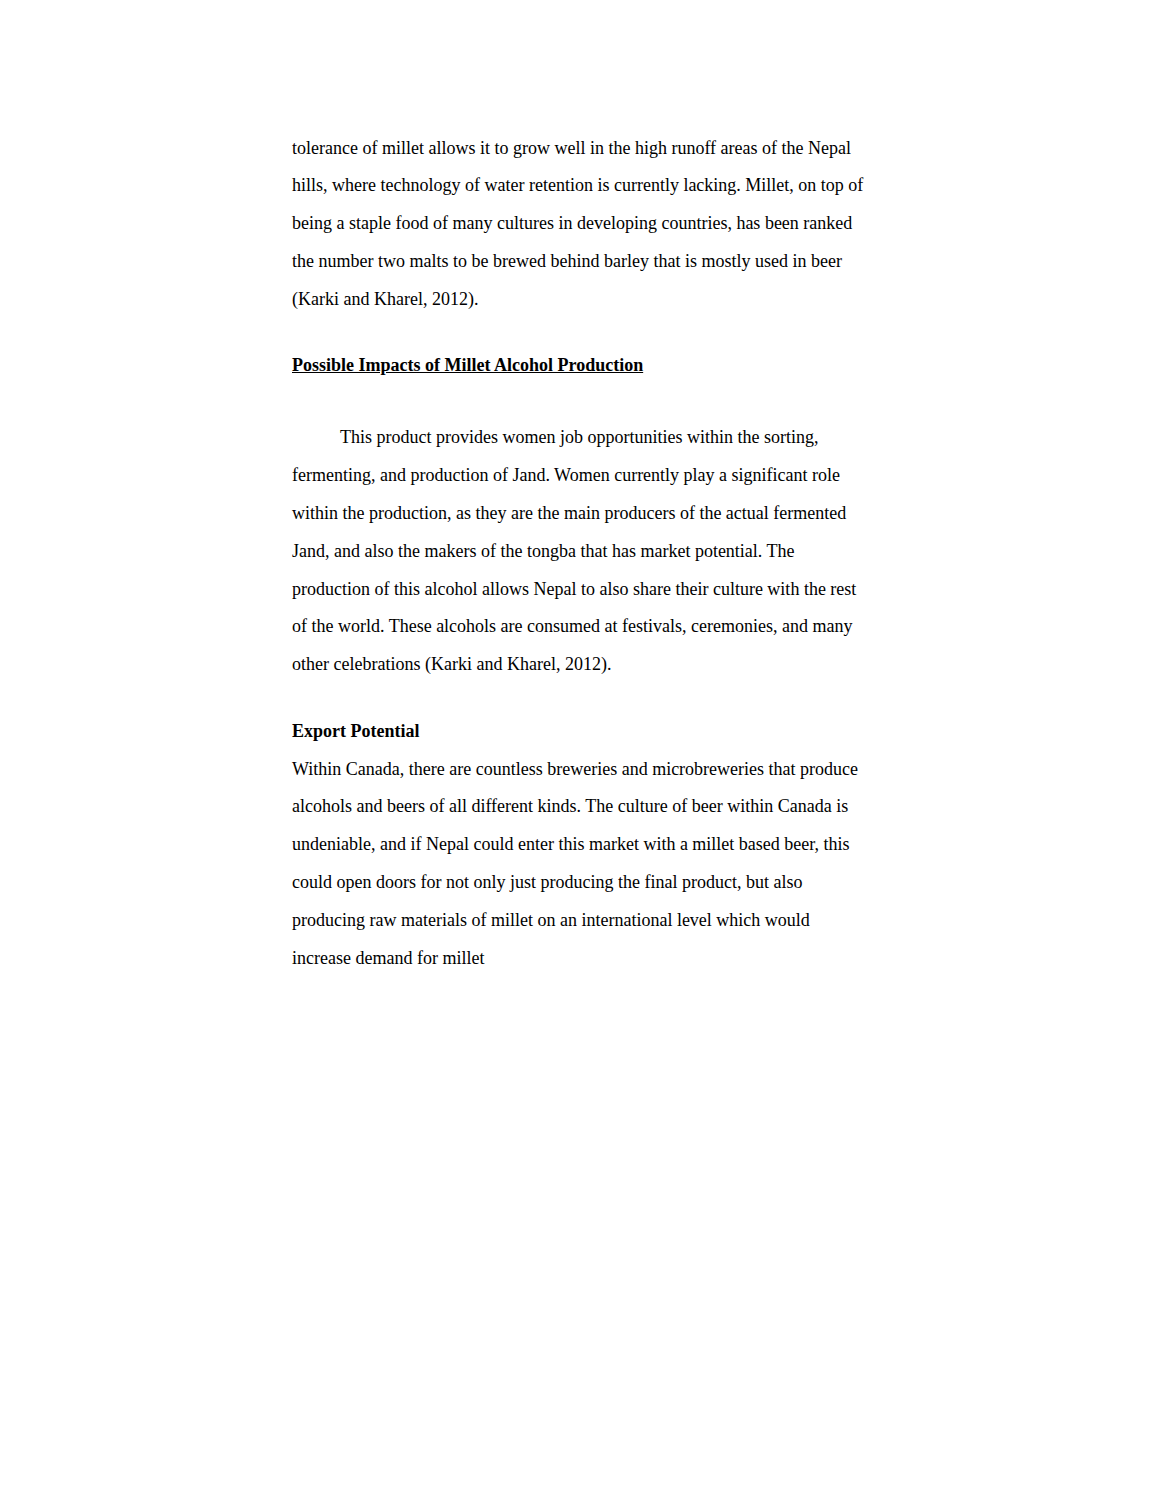tolerance of millet allows it to grow well in the high runoff areas of the Nepal hills, where technology of water retention is currently lacking. Millet, on top of being a staple food of many cultures in developing countries, has been ranked the number two malts to be brewed behind barley that is mostly used in beer (Karki and Kharel, 2012).
Possible Impacts of Millet Alcohol Production
This product provides women job opportunities within the sorting, fermenting, and production of Jand. Women currently play a significant role within the production, as they are the main producers of the actual fermented Jand, and also the makers of the tongba that has market potential. The production of this alcohol allows Nepal to also share their culture with the rest of the world. These alcohols are consumed at festivals, ceremonies, and many other celebrations (Karki and Kharel, 2012).
Export Potential
Within Canada, there are countless breweries and microbreweries that produce alcohols and beers of all different kinds. The culture of beer within Canada is undeniable, and if Nepal could enter this market with a millet based beer, this could open doors for not only just producing the final product, but also producing raw materials of millet on an international level which would increase demand for millet